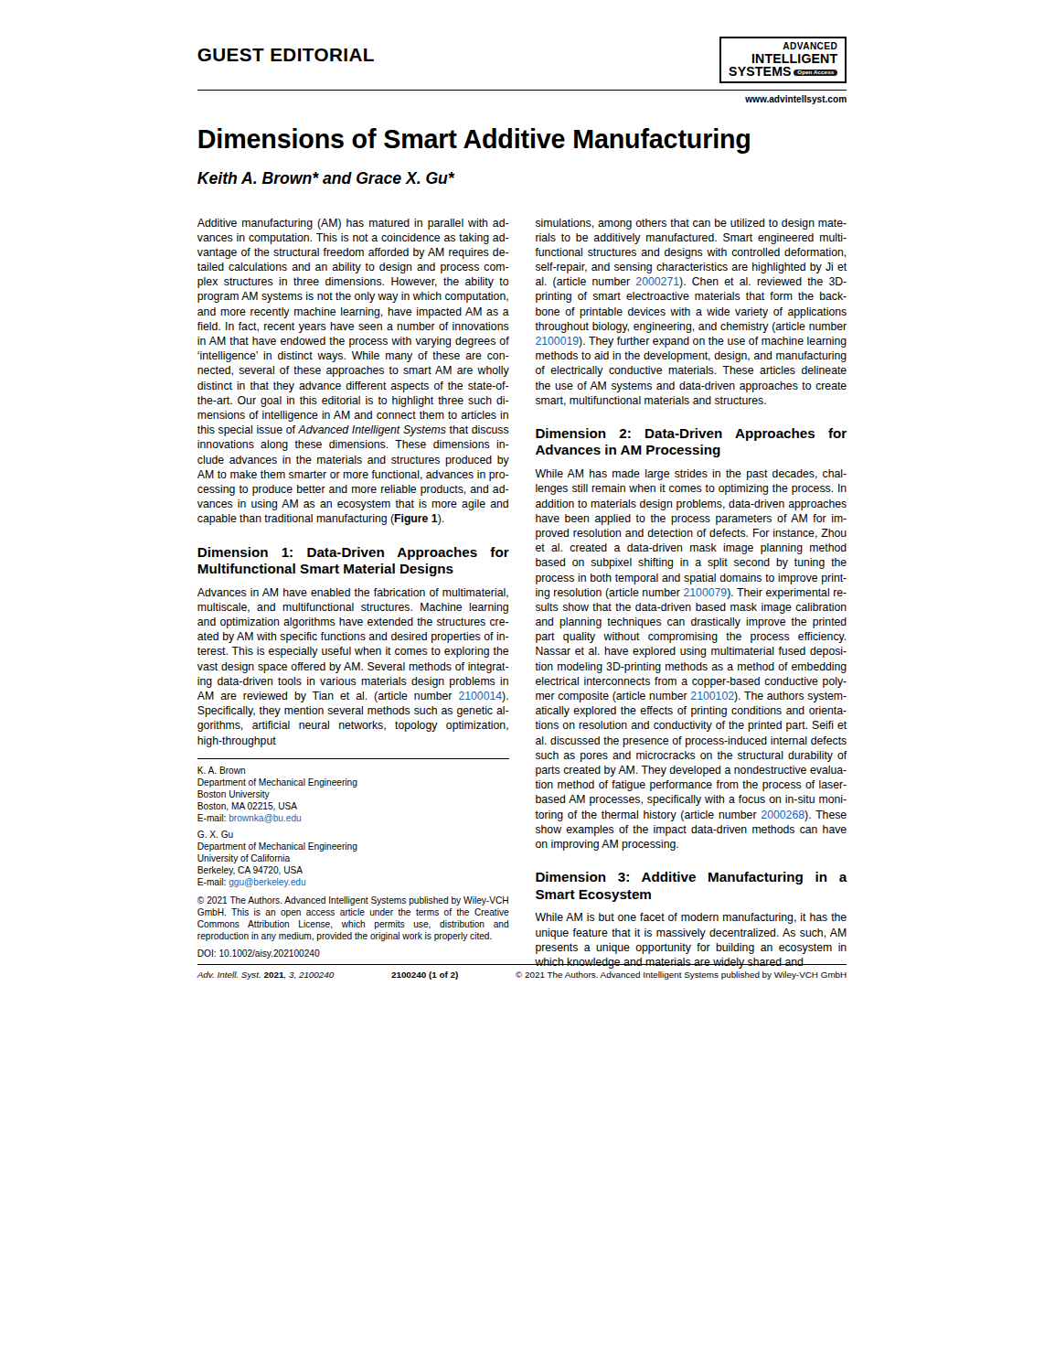GUEST EDITORIAL
ADVANCED
INTELLIGENT
SYSTEMSOpen Access
www.advintellsyst.com
Dimensions of Smart Additive Manufacturing
Keith A. Brown* and Grace X. Gu*
Additive manufacturing (AM) has matured in parallel with advances in computation. This is not a coincidence as taking advantage of the structural freedom afforded by AM requires detailed calculations and an ability to design and process complex structures in three dimensions. However, the ability to program AM systems is not the only way in which computation, and more recently machine learning, have impacted AM as a field. In fact, recent years have seen a number of innovations in AM that have endowed the process with varying degrees of ‘intelligence’ in distinct ways. While many of these are connected, several of these approaches to smart AM are wholly distinct in that they advance different aspects of the state-of-the-art. Our goal in this editorial is to highlight three such dimensions of intelligence in AM and connect them to articles in this special issue of Advanced Intelligent Systems that discuss innovations along these dimensions. These dimensions include advances in the materials and structures produced by AM to make them smarter or more functional, advances in processing to produce better and more reliable products, and advances in using AM as an ecosystem that is more agile and capable than traditional manufacturing (Figure 1).
Dimension 1: Data-Driven Approaches for Multifunctional Smart Material Designs
Advances in AM have enabled the fabrication of multimaterial, multiscale, and multifunctional structures. Machine learning and optimization algorithms have extended the structures created by AM with specific functions and desired properties of interest. This is especially useful when it comes to exploring the vast design space offered by AM. Several methods of integrating data-driven tools in various materials design problems in AM are reviewed by Tian et al. (article number 2100014). Specifically, they mention several methods such as genetic algorithms, artificial neural networks, topology optimization, high-throughput
K. A. Brown
Department of Mechanical Engineering
Boston University
Boston, MA 02215, USA
E-mail: brownka@bu.edu
G. X. Gu
Department of Mechanical Engineering
University of California
Berkeley, CA 94720, USA
E-mail: ggu@berkeley.edu
© 2021 The Authors. Advanced Intelligent Systems published by Wiley-VCH GmbH. This is an open access article under the terms of the Creative Commons Attribution License, which permits use, distribution and reproduction in any medium, provided the original work is properly cited.
DOI: 10.1002/aisy.202100240
simulations, among others that can be utilized to design materials to be additively manufactured. Smart engineered multifunctional structures and designs with controlled deformation, self-repair, and sensing characteristics are highlighted by Ji et al. (article number 2000271). Chen et al. reviewed the 3D-printing of smart electroactive materials that form the backbone of printable devices with a wide variety of applications throughout biology, engineering, and chemistry (article number 2100019). They further expand on the use of machine learning methods to aid in the development, design, and manufacturing of electrically conductive materials. These articles delineate the use of AM systems and data-driven approaches to create smart, multifunctional materials and structures.
Dimension 2: Data-Driven Approaches for Advances in AM Processing
While AM has made large strides in the past decades, challenges still remain when it comes to optimizing the process. In addition to materials design problems, data-driven approaches have been applied to the process parameters of AM for improved resolution and detection of defects. For instance, Zhou et al. created a data-driven mask image planning method based on subpixel shifting in a split second by tuning the process in both temporal and spatial domains to improve printing resolution (article number 2100079). Their experimental results show that the data-driven based mask image calibration and planning techniques can drastically improve the printed part quality without compromising the process efficiency. Nassar et al. have explored using multimaterial fused deposition modeling 3D-printing methods as a method of embedding electrical interconnects from a copper-based conductive polymer composite (article number 2100102). The authors systematically explored the effects of printing conditions and orientations on resolution and conductivity of the printed part. Seifi et al. discussed the presence of process-induced internal defects such as pores and microcracks on the structural durability of parts created by AM. They developed a nondestructive evaluation method of fatigue performance from the process of laser-based AM processes, specifically with a focus on in-situ monitoring of the thermal history (article number 2000268). These show examples of the impact data-driven methods can have on improving AM processing.
Dimension 3: Additive Manufacturing in a Smart Ecosystem
While AM is but one facet of modern manufacturing, it has the unique feature that it is massively decentralized. As such, AM presents a unique opportunity for building an ecosystem in which knowledge and materials are widely shared and
Adv. Intell. Syst. 2021, 3, 2100240
2100240 (1 of 2)
© 2021 The Authors. Advanced Intelligent Systems published by Wiley-VCH GmbH